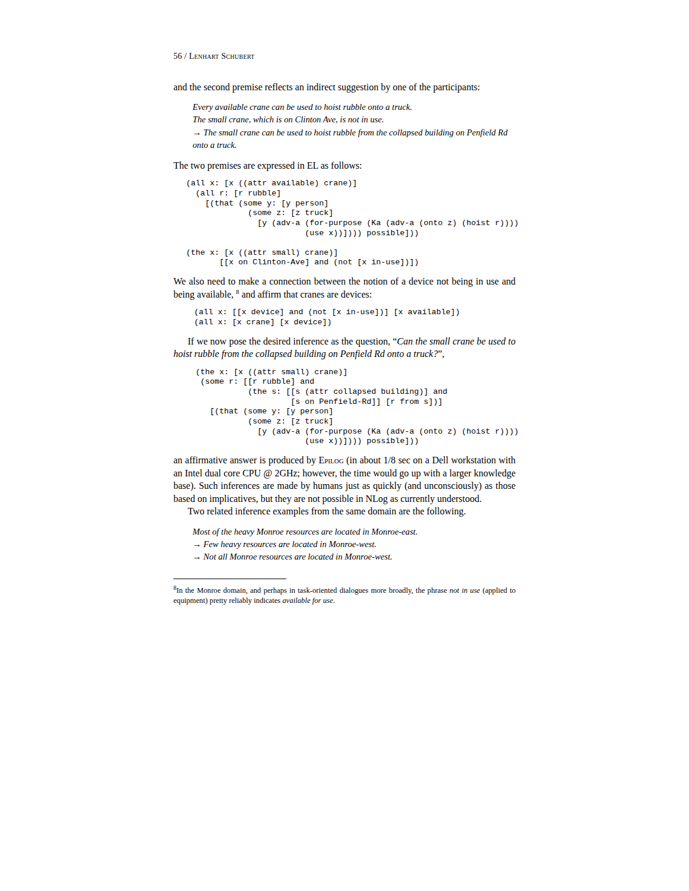56 / Lenhart Schubert
and the second premise reflects an indirect suggestion by one of the participants:
Every available crane can be used to hoist rubble onto a truck.
The small crane, which is on Clinton Ave, is not in use.
→ The small crane can be used to hoist rubble from the collapsed building on Penfield Rd onto a truck.
The two premises are expressed in EL as follows:
(all x: [x ((attr available) crane)]
  (all r: [r rubble]
    [(that (some y: [y person]
             (some z: [z truck]
               [y (adv-a (for-purpose (Ka (adv-a (onto z) (hoist r))))
                         (use x))]))) possible]))

(the x: [x ((attr small) crane)]
       [[x on Clinton-Ave] and (not [x in-use])])
We also need to make a connection between the notion of a device not being in use and being available, 8 and affirm that cranes are devices:
(all x: [[x device] and (not [x in-use])] [x available])
(all x: [x crane] [x device])
If we now pose the desired inference as the question, “Can the small crane be used to hoist rubble from the collapsed building on Penfield Rd onto a truck?”,
  (the x: [x ((attr small) crane)]
   (some r: [[r rubble] and
             (the s: [[s (attr collapsed building)] and
                      [s on Penfield-Rd]] [r from s])]
     [(that (some y: [y person]
             (some z: [z truck]
               [y (adv-a (for-purpose (Ka (adv-a (onto z) (hoist r))))
                         (use x))]))) possible]))
an affirmative answer is produced by Epilog (in about 1/8 sec on a Dell workstation with an Intel dual core CPU @ 2GHz; however, the time would go up with a larger knowledge base). Such inferences are made by humans just as quickly (and unconsciously) as those based on implicatives, but they are not possible in NLog as currently understood.
Two related inference examples from the same domain are the following.
Most of the heavy Monroe resources are located in Monroe-east.
→ Few heavy resources are located in Monroe-west.
→ Not all Monroe resources are located in Monroe-west.
8In the Monroe domain, and perhaps in task-oriented dialogues more broadly, the phrase not in use (applied to equipment) pretty reliably indicates available for use.